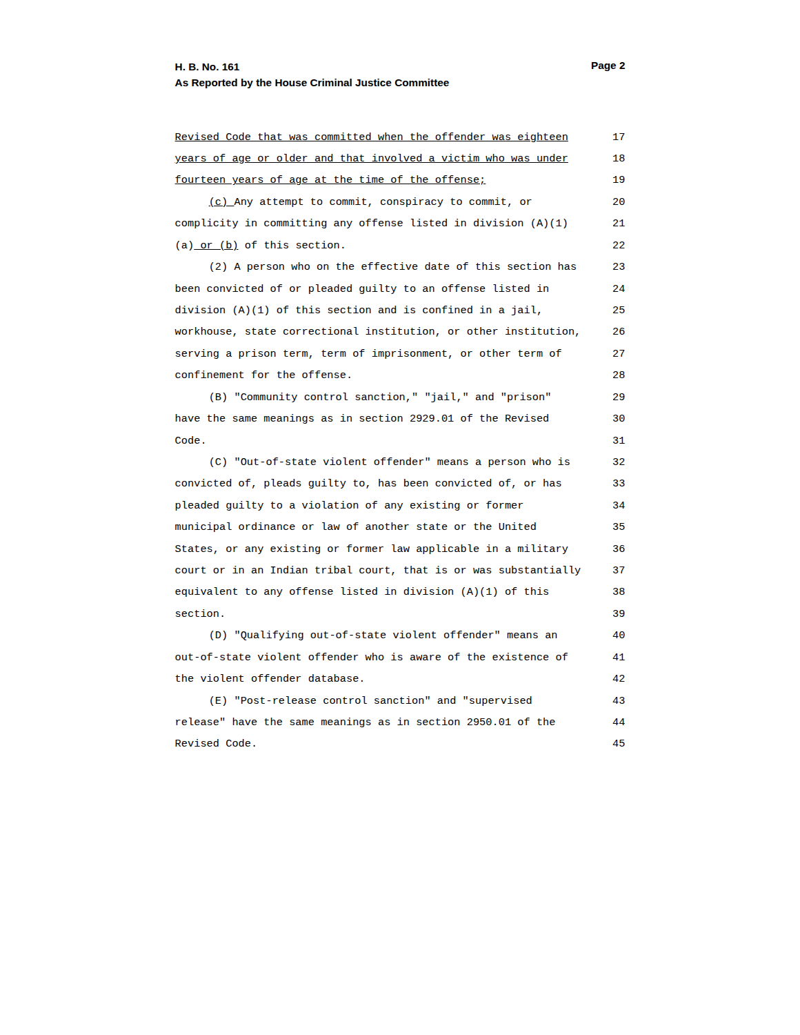H. B. No. 161
As Reported by the House Criminal Justice Committee
Page 2
| Revised Code that was committed when the offender was eighteen | 17 |
| years of age or older and that involved a victim who was under | 18 |
| fourteen years of age at the time of the offense; | 19 |
| (c) Any attempt to commit, conspiracy to commit, or | 20 |
| complicity in committing any offense listed in division (A)(1) | 21 |
| (a) or (b) of this section. | 22 |
| (2) A person who on the effective date of this section has | 23 |
| been convicted of or pleaded guilty to an offense listed in | 24 |
| division (A)(1) of this section and is confined in a jail, | 25 |
| workhouse, state correctional institution, or other institution, | 26 |
| serving a prison term, term of imprisonment, or other term of | 27 |
| confinement for the offense. | 28 |
| (B) "Community control sanction," "jail," and "prison" | 29 |
| have the same meanings as in section 2929.01 of the Revised | 30 |
| Code. | 31 |
| (C) "Out-of-state violent offender" means a person who is | 32 |
| convicted of, pleads guilty to, has been convicted of, or has | 33 |
| pleaded guilty to a violation of any existing or former | 34 |
| municipal ordinance or law of another state or the United | 35 |
| States, or any existing or former law applicable in a military | 36 |
| court or in an Indian tribal court, that is or was substantially | 37 |
| equivalent to any offense listed in division (A)(1) of this | 38 |
| section. | 39 |
| (D) "Qualifying out-of-state violent offender" means an | 40 |
| out-of-state violent offender who is aware of the existence of | 41 |
| the violent offender database. | 42 |
| (E) "Post-release control sanction" and "supervised | 43 |
| release" have the same meanings as in section 2950.01 of the | 44 |
| Revised Code. | 45 |